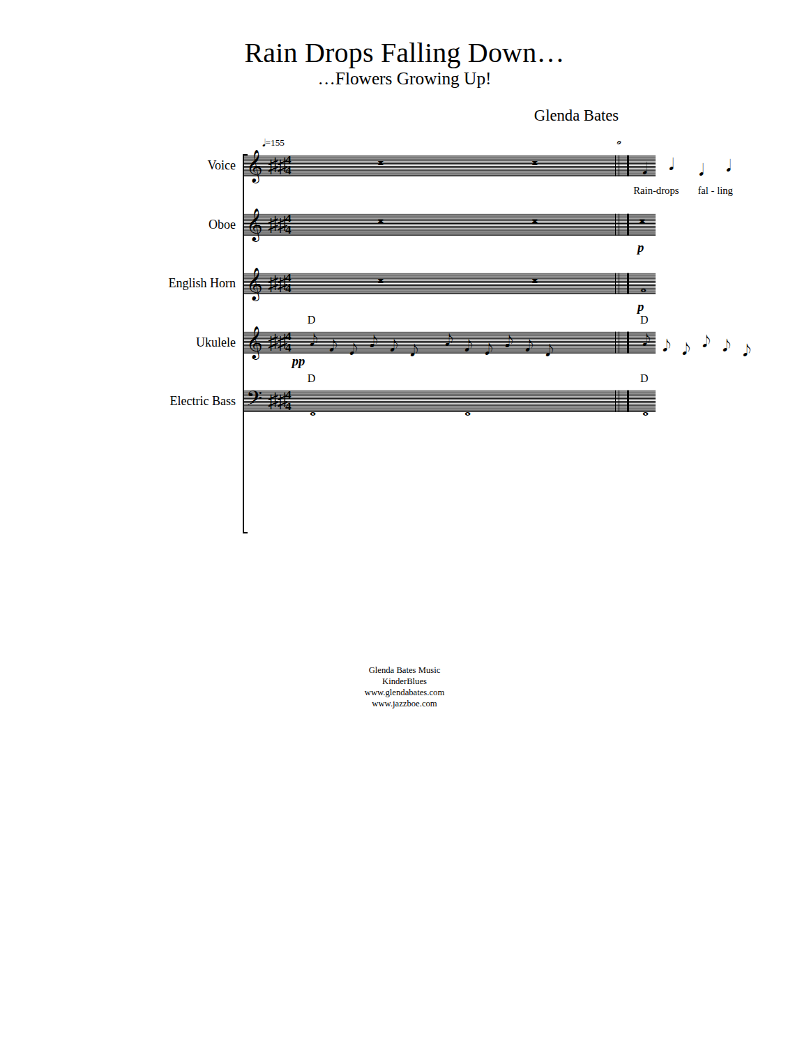Rain Drops Falling Down…
…Flowers Growing Up!
Glenda Bates
𝅘𝅥=155
Voice
𝄞 ♯♯
44
𝄺 𝄺
𝅘𝅥 𝅘𝅥 𝅘𝅥 𝅘𝅥
Rain‑drops fal - ling
Oboe
𝄞 ♯♯
44
𝄺 𝄺
𝄺 p
English Horn
𝄞 ♯♯
44
𝄺 𝄺
𝅝
p
Ukulele
𝄞 ♯♯
44
D D pp
𝅘𝅥𝅮 𝅘𝅥𝅮 𝅘𝅥𝅮 𝅘𝅥𝅮 𝅘𝅥𝅮 𝅘𝅥𝅮 𝅘𝅥𝅮 𝅘𝅥𝅮 𝅘𝅥𝅮 𝅘𝅥𝅮 𝅘𝅥𝅮 𝅘𝅥𝅮 𝅘𝅥𝅮 𝅘𝅥𝅮 𝅘𝅥𝅮 𝅘𝅥𝅮 𝅘𝅥𝅮 𝅘𝅥𝅮
Electric Bass
𝄢 ♯♯
44
D D
𝅝 𝅝 𝅝
𝅗
Score excerpt: five staves labeled Voice, Oboe, English Horn, Ukulele, and Electric Bass. Tempo quarter note equals 155. Key signature of two sharps, common time. Voice and winds rest for two measures; Ukulele plays a repeating eighth-note pattern marked pianissimo over a D chord; Electric Bass sustains whole notes on D. A repeat sign with segno leads into the third measure where the Voice enters with the words “Rain-drops fal-ling”, the English Horn enters piano on a sustained note, and the Oboe is marked piano.
Glenda Bates Music
KinderBlues
www.glendabates.com
www.jazzboe.com